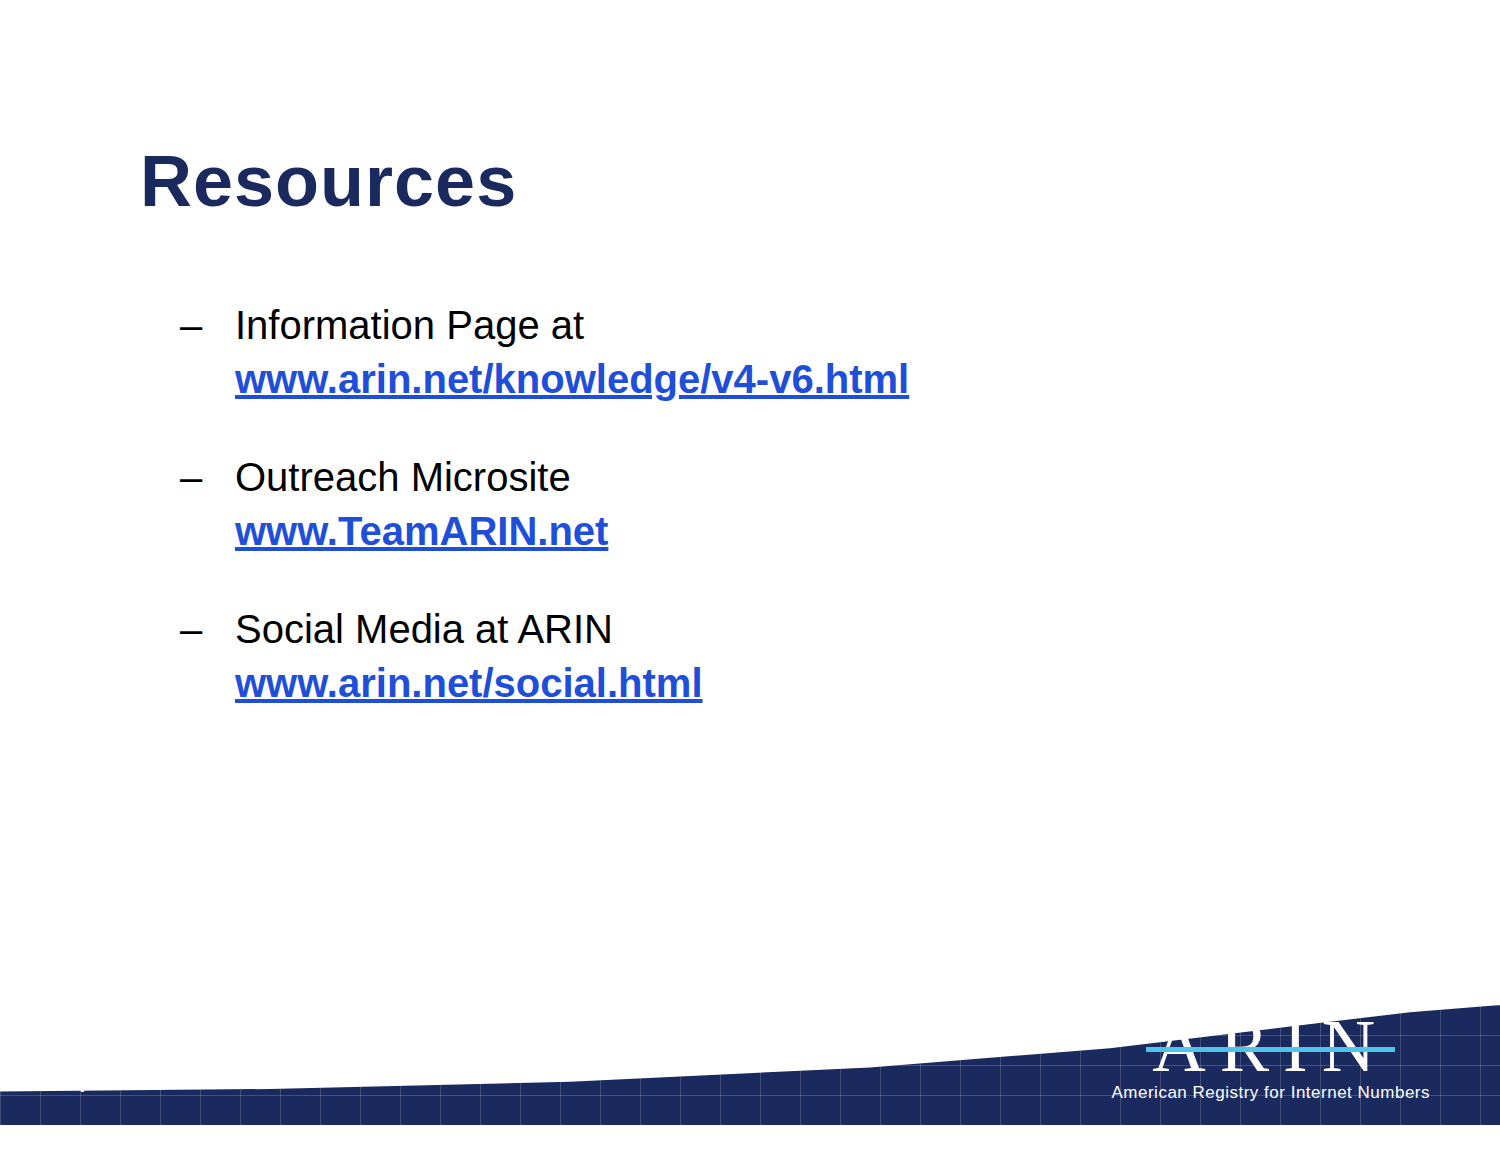Resources
Information Page at www.arin.net/knowledge/v4-v6.html
Outreach Microsite www.TeamARIN.net
Social Media at ARIN www.arin.net/social.html
7
ARIN
American Registry for Internet Numbers